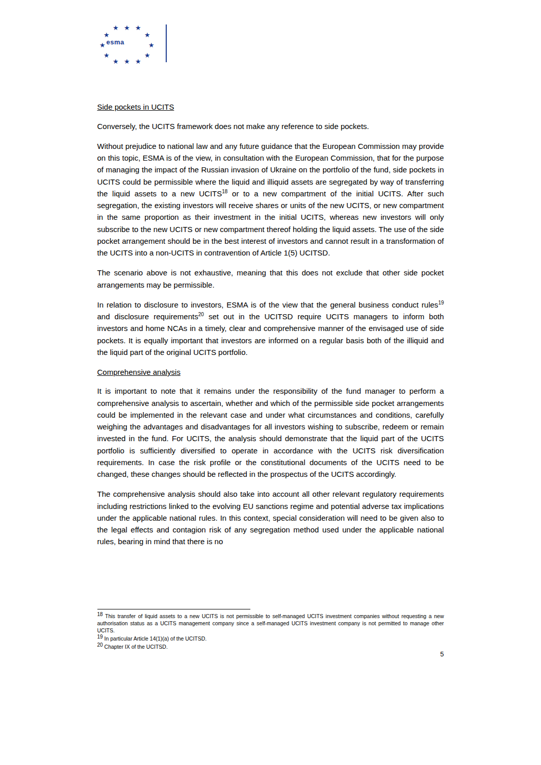★ ★ ★ ★ ★ ★ ★ ★ ★ ★ ★ ★ esma
Side pockets in UCITS
Conversely, the UCITS framework does not make any reference to side pockets.
Without prejudice to national law and any future guidance that the European Commission may provide on this topic, ESMA is of the view, in consultation with the European Commission, that for the purpose of managing the impact of the Russian invasion of Ukraine on the portfolio of the fund, side pockets in UCITS could be permissible where the liquid and illiquid assets are segregated by way of transferring the liquid assets to a new UCITS18 or to a new compartment of the initial UCITS. After such segregation, the existing investors will receive shares or units of the new UCITS, or new compartment in the same proportion as their investment in the initial UCITS, whereas new investors will only subscribe to the new UCITS or new compartment thereof holding the liquid assets. The use of the side pocket arrangement should be in the best interest of investors and cannot result in a transformation of the UCITS into a non-UCITS in contravention of Article 1(5) UCITSD.
The scenario above is not exhaustive, meaning that this does not exclude that other side pocket arrangements may be permissible.
In relation to disclosure to investors, ESMA is of the view that the general business conduct rules19 and disclosure requirements20 set out in the UCITSD require UCITS managers to inform both investors and home NCAs in a timely, clear and comprehensive manner of the envisaged use of side pockets. It is equally important that investors are informed on a regular basis both of the illiquid and the liquid part of the original UCITS portfolio.
Comprehensive analysis
It is important to note that it remains under the responsibility of the fund manager to perform a comprehensive analysis to ascertain, whether and which of the permissible side pocket arrangements could be implemented in the relevant case and under what circumstances and conditions, carefully weighing the advantages and disadvantages for all investors wishing to subscribe, redeem or remain invested in the fund. For UCITS, the analysis should demonstrate that the liquid part of the UCITS portfolio is sufficiently diversified to operate in accordance with the UCITS risk diversification requirements. In case the risk profile or the constitutional documents of the UCITS need to be changed, these changes should be reflected in the prospectus of the UCITS accordingly.
The comprehensive analysis should also take into account all other relevant regulatory requirements including restrictions linked to the evolving EU sanctions regime and potential adverse tax implications under the applicable national rules. In this context, special consideration will need to be given also to the legal effects and contagion risk of any segregation method used under the applicable national rules, bearing in mind that there is no
18 This transfer of liquid assets to a new UCITS is not permissible to self-managed UCITS investment companies without requesting a new authorisation status as a UCITS management company since a self-managed UCITS investment company is not permitted to manage other UCITS.
19 In particular Article 14(1)(a) of the UCITSD.
20 Chapter IX of the UCITSD.
5